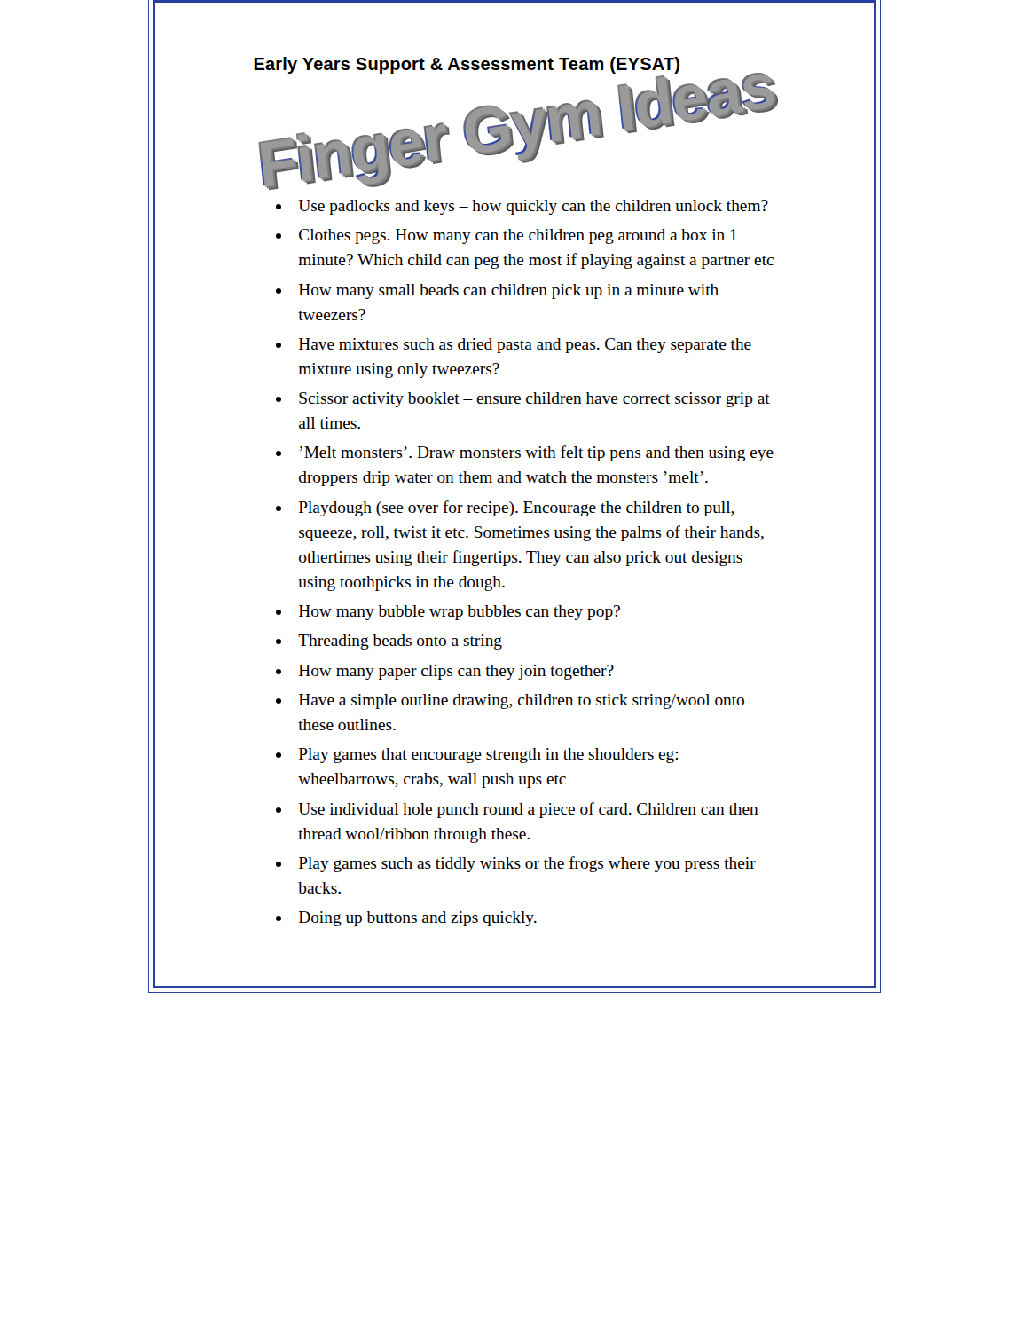Early Years Support & Assessment Team (EYSAT)
Finger Gym Ideas
Use padlocks and keys – how quickly can the children unlock them?
Clothes pegs. How many can the children peg around a box in 1 minute? Which child can peg the most if playing against a partner etc
How many small beads can children pick up in a minute with tweezers?
Have mixtures such as dried pasta and peas. Can they separate the mixture using only tweezers?
Scissor activity booklet – ensure children have correct scissor grip at all times.
’Melt monsters’. Draw monsters with felt tip pens and then using eye droppers drip water on them and watch the monsters ’melt’.
Playdough (see over for recipe). Encourage the children to pull, squeeze, roll, twist it etc. Sometimes using the palms of their hands, othertimes using their fingertips. They can also prick out designs using toothpicks in the dough.
How many bubble wrap bubbles can they pop?
Threading beads onto a string
How many paper clips can they join together?
Have a simple outline drawing, children to stick string/wool onto these outlines.
Play games that encourage strength in the shoulders eg: wheelbarrows, crabs, wall push ups etc
Use individual hole punch round a piece of card. Children can then thread wool/ribbon through these.
Play games such as tiddly winks or the frogs where you press their backs.
Doing up buttons and zips quickly.